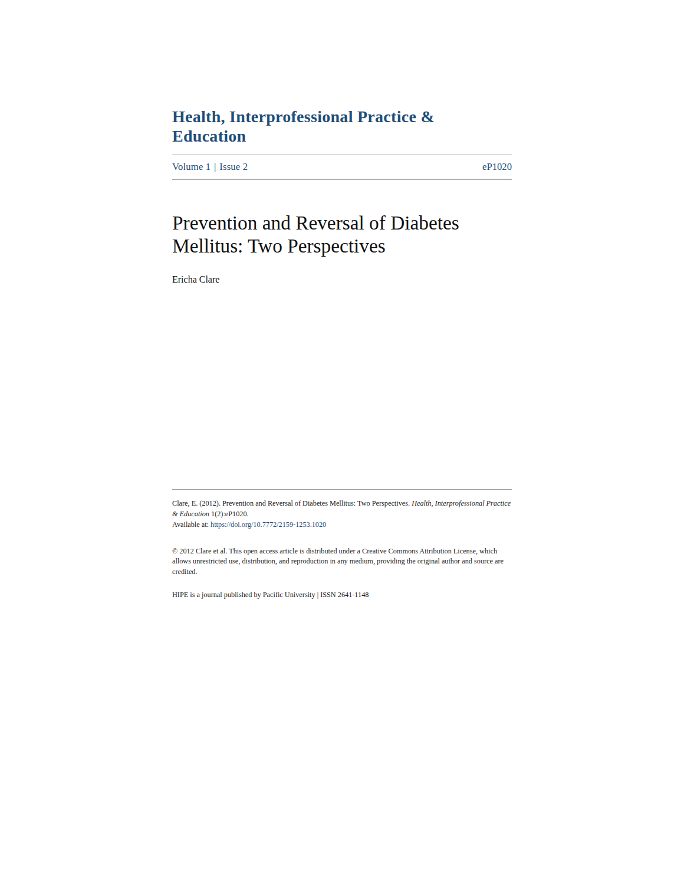Health, Interprofessional Practice & Education
Volume 1|Issue 2 eP1020
Prevention and Reversal of Diabetes Mellitus: Two Perspectives
Ericha Clare
Clare, E. (2012). Prevention and Reversal of Diabetes Mellitus: Two Perspectives. Health, Interprofessional Practice & Education 1(2):eP1020.
Available at: https://doi.org/10.7772/2159-1253.1020
© 2012 Clare et al. This open access article is distributed under a Creative Commons Attribution License, which allows unrestricted use, distribution, and reproduction in any medium, providing the original author and source are credited.
HIPE is a journal published by Pacific University | ISSN 2641-1148